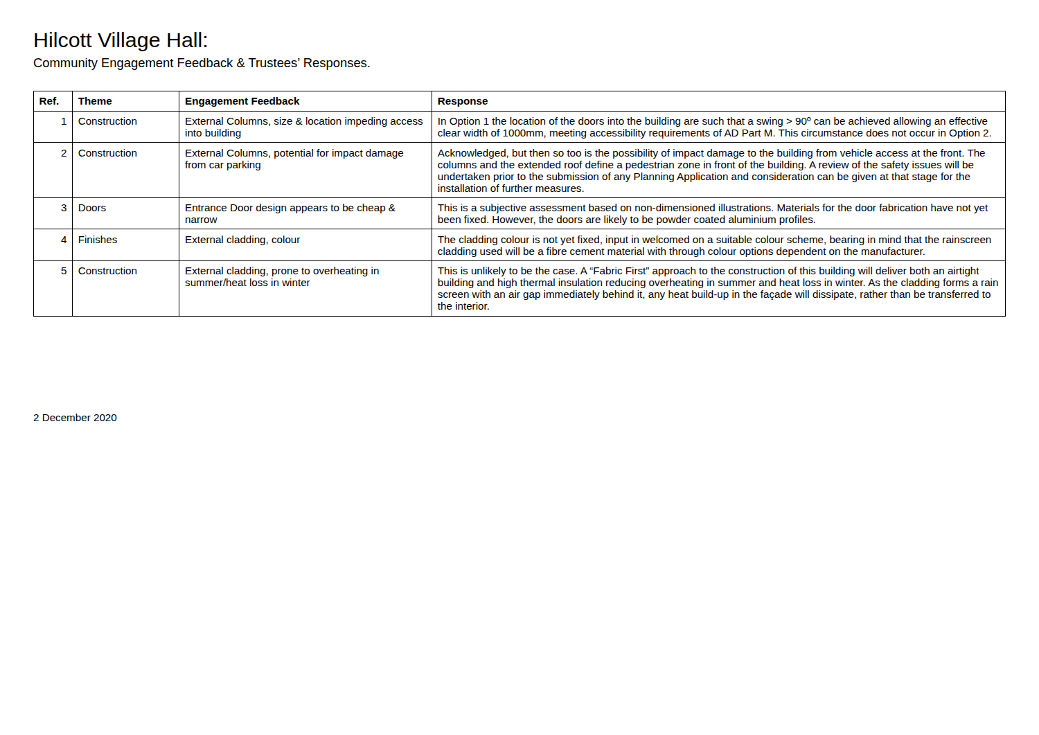Hilcott Village Hall:
Community Engagement Feedback & Trustees’ Responses.
| Ref. | Theme | Engagement Feedback | Response |
| --- | --- | --- | --- |
| 1 | Construction | External Columns, size & location impeding access into building | In Option 1 the location of the doors into the building are such that a swing > 90º can be achieved allowing an effective clear width of 1000mm, meeting accessibility requirements of AD Part M. This circumstance does not occur in Option 2. |
| 2 | Construction | External Columns, potential for impact damage from car parking | Acknowledged, but then so too is the possibility of impact damage to the building from vehicle access at the front. The columns and the extended roof define a pedestrian zone in front of the building. A review of the safety issues will be undertaken prior to the submission of any Planning Application and consideration can be given at that stage for the installation of further measures. |
| 3 | Doors | Entrance Door design appears to be cheap & narrow | This is a subjective assessment based on non-dimensioned illustrations. Materials for the door fabrication have not yet been fixed. However, the doors are likely to be powder coated aluminium profiles. |
| 4 | Finishes | External cladding, colour | The cladding colour is not yet fixed, input in welcomed on a suitable colour scheme, bearing in mind that the rainscreen cladding used will be a fibre cement material with through colour options dependent on the manufacturer. |
| 5 | Construction | External cladding, prone to overheating in summer/heat loss in winter | This is unlikely to be the case. A “Fabric First” approach to the construction of this building will deliver both an airtight building and high thermal insulation reducing overheating in summer and heat loss in winter. As the cladding forms a rain screen with an air gap immediately behind it, any heat build-up in the façade will dissipate, rather than be transferred to the interior. |
2 December 2020